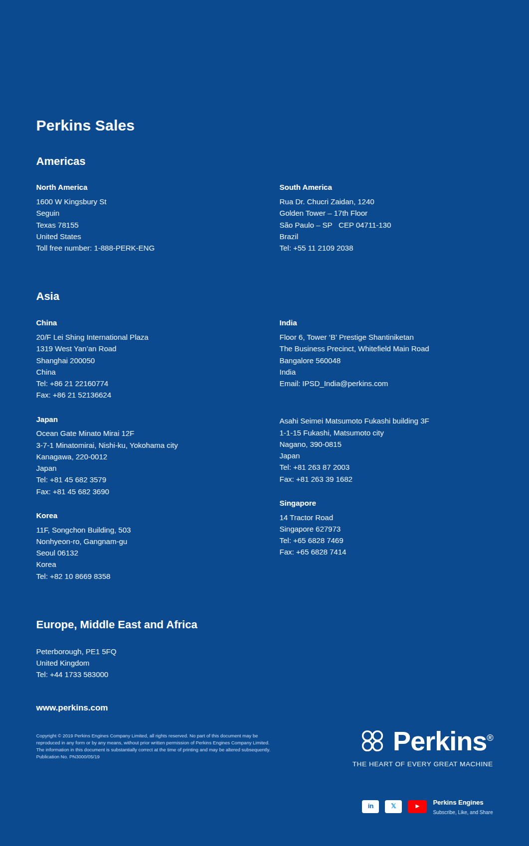Perkins Sales
Americas
North America
1600 W Kingsbury St
Seguin
Texas 78155
United States
Toll free number: 1-888-PERK-ENG
South America
Rua Dr. Chucri Zaidan, 1240
Golden Tower – 17th Floor
São Paulo – SP CEP 04711-130
Brazil
Tel: +55 11 2109 2038
Asia
China
20/F Lei Shing International Plaza
1319 West Yan’an Road
Shanghai 200050
China
Tel: +86 21 22160774
Fax: +86 21 52136624
Japan
Ocean Gate Minato Mirai 12F
3-7-1 Minatomirai, Nishi-ku, Yokohama city
Kanagawa, 220-0012
Japan
Tel: +81 45 682 3579
Fax: +81 45 682 3690
Korea
11F, Songchon Building, 503
Nonhyeon-ro, Gangnam-gu
Seoul 06132
Korea
Tel: +82 10 8669 8358
India
Floor 6, Tower ‘B’ Prestige Shantiniketan
The Business Precinct, Whitefield Main Road
Bangalore 560048
India
Email: IPSD_India@perkins.com Asahi Seimei Matsumoto Fukashi building 3F
1-1-15 Fukashi, Matsumoto city
Nagano, 390-0815
Japan
Tel: +81 263 87 2003
Fax: +81 263 39 1682
Singapore
14 Tractor Road
Singapore 627973
Tel: +65 6828 7469
Fax: +65 6828 7414
Europe, Middle East and Africa
Peterborough, PE1 5FQ
United Kingdom
Tel: +44 1733 583000
www.perkins.com
Copyright © 2019 Perkins Engines Company Limited, all rights reserved. No part of this document may be reproduced in any form or by any means, without prior written permission of Perkins Engines Company Limited. The information in this document is substantially correct at the time of printing and may be altered subsequently.
Publication No. PN3000/05/19
Perkins®
The heart of every great machine
in 𝕏 ► Perkins Engines
Subscribe, Like, and Share